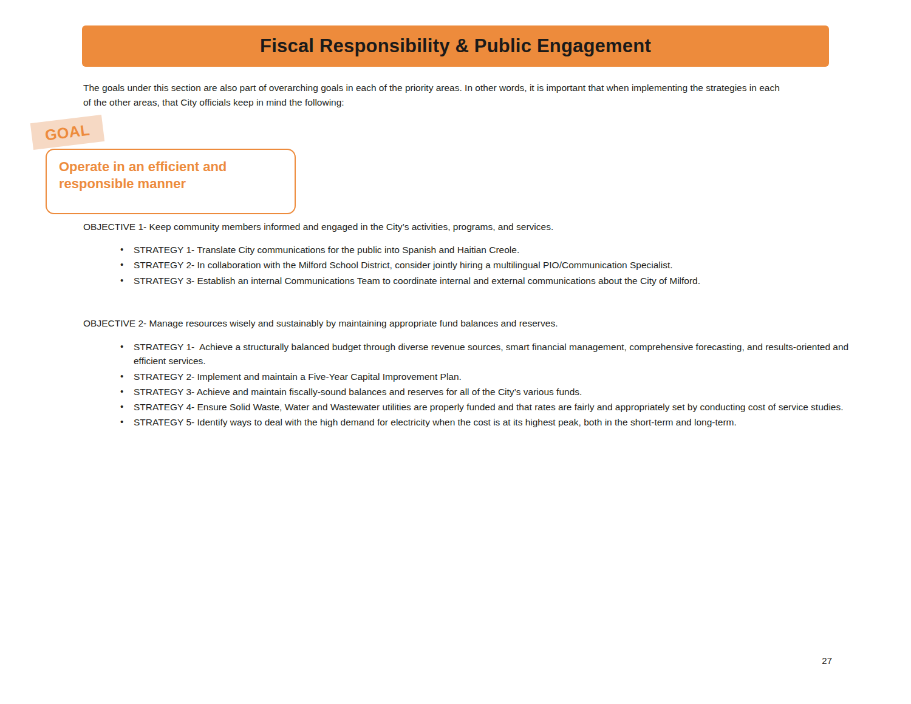Fiscal Responsibility & Public Engagement
The goals under this section are also part of overarching goals in each of the priority areas. In other words, it is important that when implementing the strategies in each of the other areas, that City officials keep in mind the following:
GOAL
Operate in an efficient and responsible manner
OBJECTIVE 1- Keep community members informed and engaged in the City’s activities, programs, and services.
STRATEGY 1- Translate City communications for the public into Spanish and Haitian Creole.
STRATEGY 2- In collaboration with the Milford School District, consider jointly hiring a multilingual PIO/Communication Specialist.
STRATEGY 3- Establish an internal Communications Team to coordinate internal and external communications about the City of Milford.
OBJECTIVE 2- Manage resources wisely and sustainably by maintaining appropriate fund balances and reserves.
STRATEGY 1- Achieve a structurally balanced budget through diverse revenue sources, smart financial management, comprehensive forecasting, and results-oriented and efficient services.
STRATEGY 2- Implement and maintain a Five-Year Capital Improvement Plan.
STRATEGY 3- Achieve and maintain fiscally-sound balances and reserves for all of the City’s various funds.
STRATEGY 4- Ensure Solid Waste, Water and Wastewater utilities are properly funded and that rates are fairly and appropriately set by conducting cost of service studies.
STRATEGY 5- Identify ways to deal with the high demand for electricity when the cost is at its highest peak, both in the short-term and long-term.
27